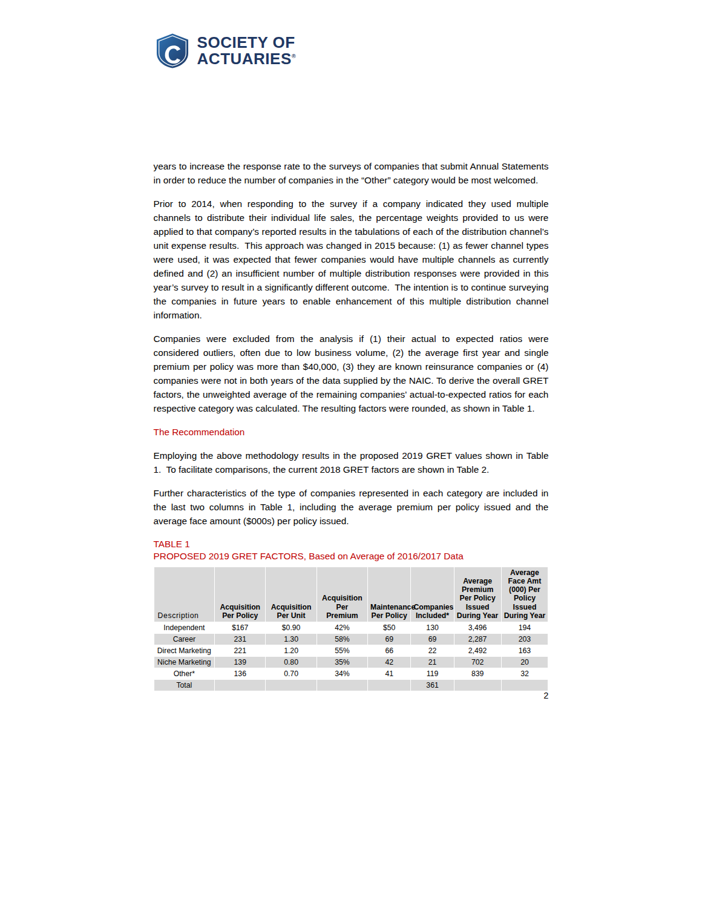Society of
Actuaries®
years to increase the response rate to the surveys of companies that submit Annual Statements in order to reduce the number of companies in the “Other” category would be most welcomed.
Prior to 2014, when responding to the survey if a company indicated they used multiple channels to distribute their individual life sales, the percentage weights provided to us were applied to that company’s reported results in the tabulations of each of the distribution channel’s unit expense results. This approach was changed in 2015 because: (1) as fewer channel types were used, it was expected that fewer companies would have multiple channels as currently defined and (2) an insufficient number of multiple distribution responses were provided in this year’s survey to result in a significantly different outcome. The intention is to continue surveying the companies in future years to enable enhancement of this multiple distribution channel information.
Companies were excluded from the analysis if (1) their actual to expected ratios were considered outliers, often due to low business volume, (2) the average first year and single premium per policy was more than $40,000, (3) they are known reinsurance companies or (4) companies were not in both years of the data supplied by the NAIC. To derive the overall GRET factors, the unweighted average of the remaining companies’ actual-to-expected ratios for each respective category was calculated. The resulting factors were rounded, as shown in Table 1.
The Recommendation
Employing the above methodology results in the proposed 2019 GRET values shown in Table 1. To facilitate comparisons, the current 2018 GRET factors are shown in Table 2.
Further characteristics of the type of companies represented in each category are included in the last two columns in Table 1, including the average premium per policy issued and the average face amount ($000s) per policy issued.
TABLE 1 PROPOSED 2019 GRET FACTORS, Based on Average of 2016/2017 Data
| Description | Acquisition Per Policy | Acquisition Per Unit | Acquisition Per Premium | Maintenance Per Policy | Companies Included* | Average Premium Per Policy Issued During Year | Average Face Amt (000) Per Policy Issued During Year |
| --- | --- | --- | --- | --- | --- | --- | --- |
| Independent | $167 | $0.90 | 42% | $50 | 130 | 3,496 | 194 |
| Career | 231 | 1.30 | 58% | 69 | 69 | 2,287 | 203 |
| Direct Marketing | 221 | 1.20 | 55% | 66 | 22 | 2,492 | 163 |
| Niche Marketing | 139 | 0.80 | 35% | 42 | 21 | 702 | 20 |
| Other* | 136 | 0.70 | 34% | 41 | 119 | 839 | 32 |
| Total | | | | | 361 | | |
2